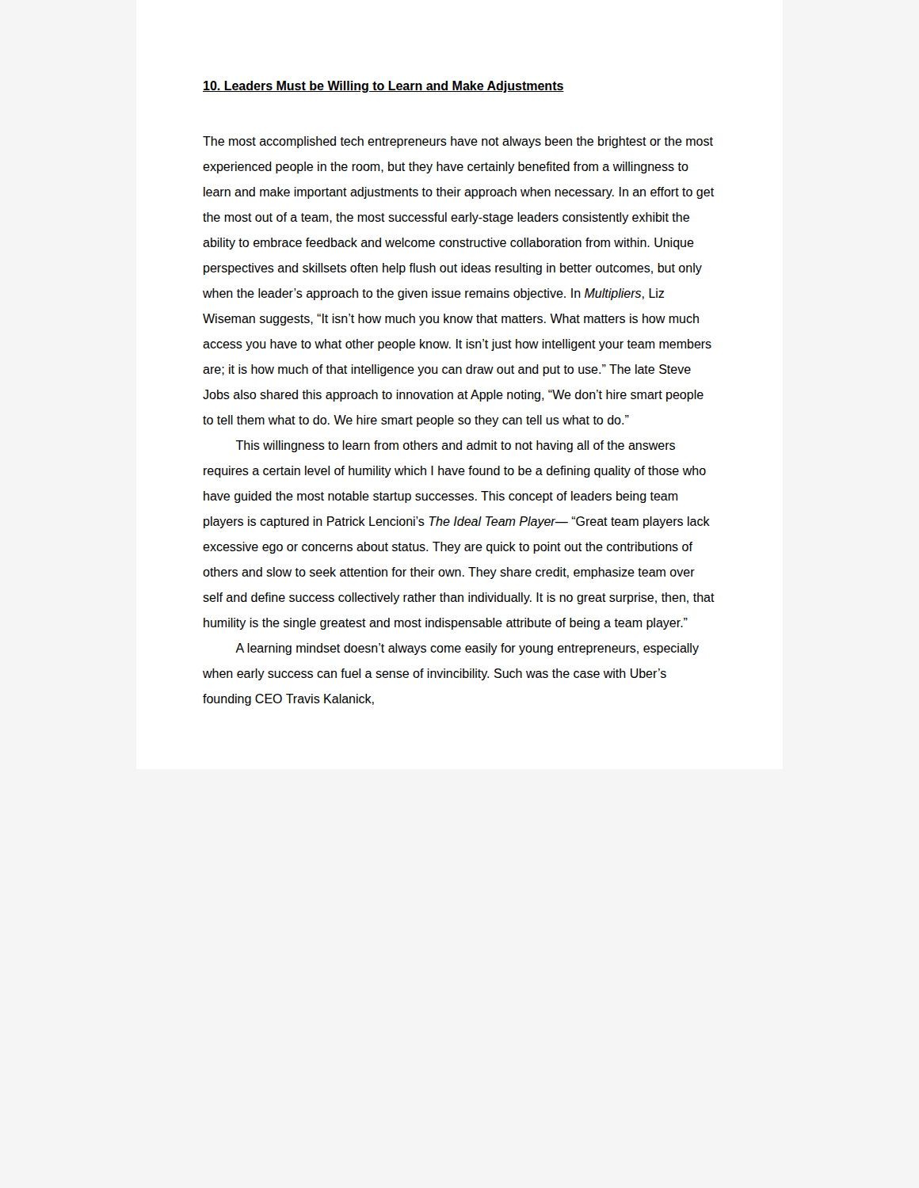10. Leaders Must be Willing to Learn and Make Adjustments
The most accomplished tech entrepreneurs have not always been the brightest or the most experienced people in the room, but they have certainly benefited from a willingness to learn and make important adjustments to their approach when necessary. In an effort to get the most out of a team, the most successful early-stage leaders consistently exhibit the ability to embrace feedback and welcome constructive collaboration from within. Unique perspectives and skillsets often help flush out ideas resulting in better outcomes, but only when the leader’s approach to the given issue remains objective. In Multipliers, Liz Wiseman suggests, “It isn’t how much you know that matters. What matters is how much access you have to what other people know. It isn’t just how intelligent your team members are; it is how much of that intelligence you can draw out and put to use.” The late Steve Jobs also shared this approach to innovation at Apple noting, “We don’t hire smart people to tell them what to do. We hire smart people so they can tell us what to do.”
This willingness to learn from others and admit to not having all of the answers requires a certain level of humility which I have found to be a defining quality of those who have guided the most notable startup successes. This concept of leaders being team players is captured in Patrick Lencioni’s The Ideal Team Player— “Great team players lack excessive ego or concerns about status. They are quick to point out the contributions of others and slow to seek attention for their own. They share credit, emphasize team over self and define success collectively rather than individually. It is no great surprise, then, that humility is the single greatest and most indispensable attribute of being a team player.”
A learning mindset doesn’t always come easily for young entrepreneurs, especially when early success can fuel a sense of invincibility. Such was the case with Uber’s founding CEO Travis Kalanick,